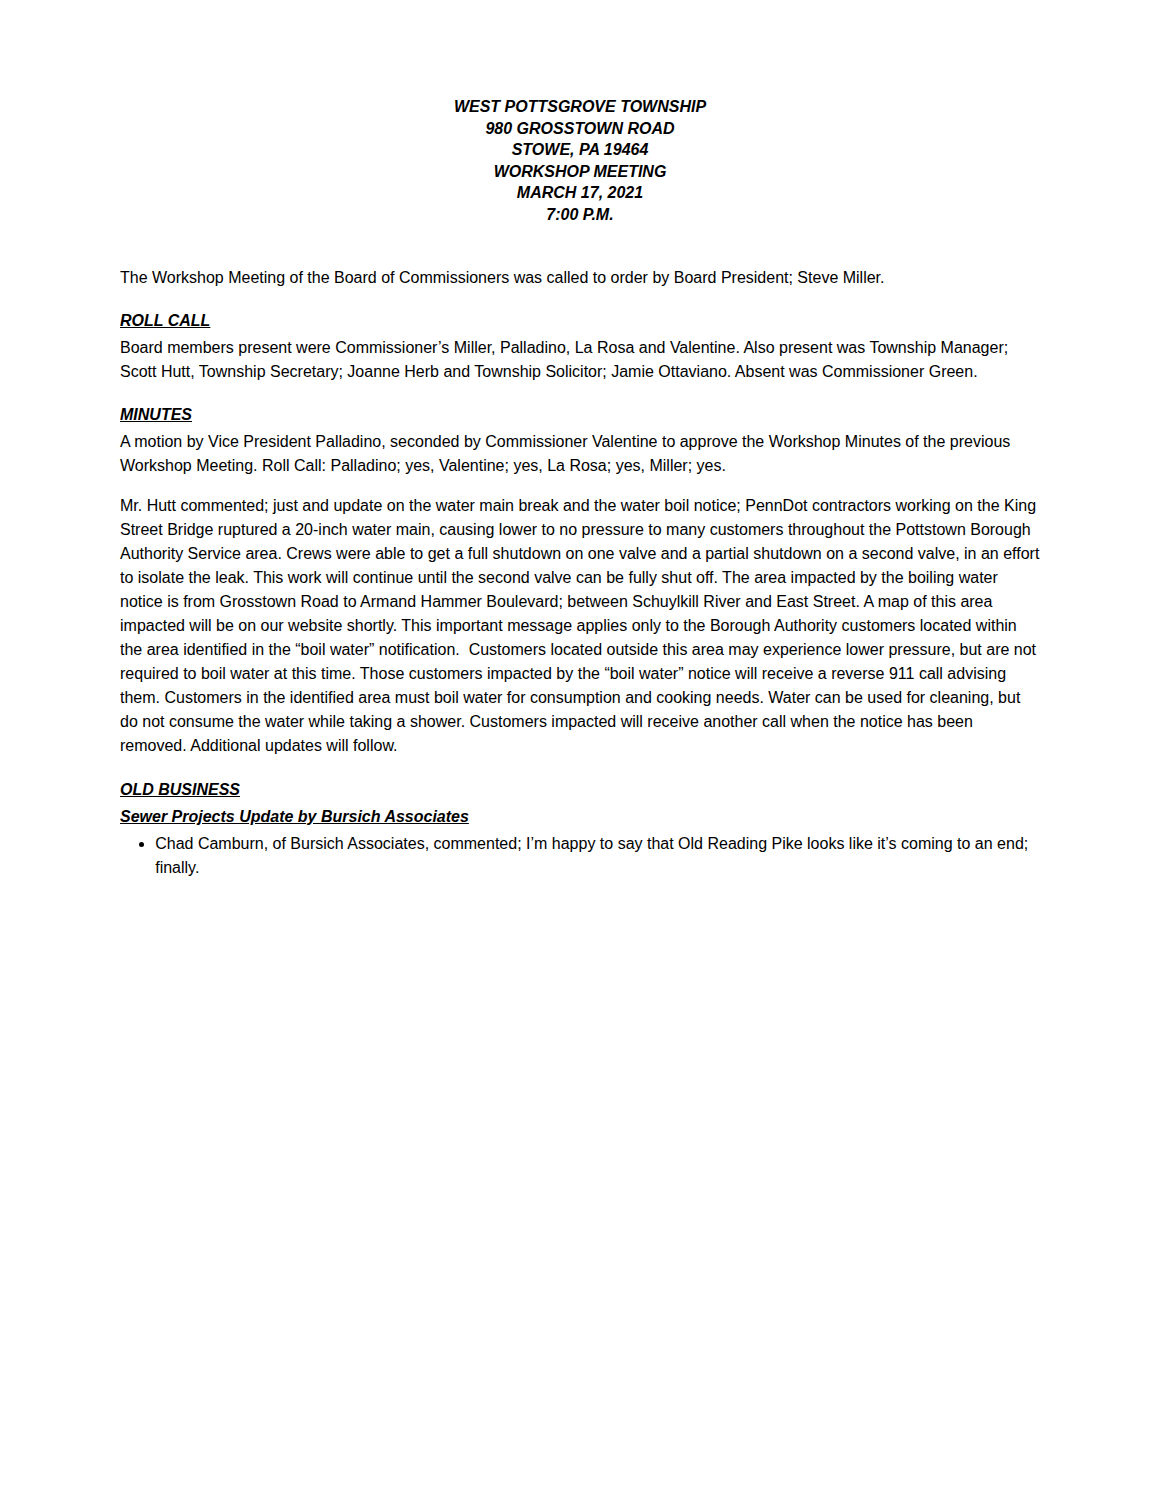WEST POTTSGROVE TOWNSHIP
980 GROSSTOWN ROAD
STOWE, PA 19464
WORKSHOP MEETING
MARCH 17, 2021
7:00 P.M.
The Workshop Meeting of the Board of Commissioners was called to order by Board President; Steve Miller.
ROLL CALL
Board members present were Commissioner’s Miller, Palladino, La Rosa and Valentine. Also present was Township Manager; Scott Hutt, Township Secretary; Joanne Herb and Township Solicitor; Jamie Ottaviano. Absent was Commissioner Green.
MINUTES
A motion by Vice President Palladino, seconded by Commissioner Valentine to approve the Workshop Minutes of the previous Workshop Meeting. Roll Call: Palladino; yes, Valentine; yes, La Rosa; yes, Miller; yes.
Mr. Hutt commented; just and update on the water main break and the water boil notice; PennDot contractors working on the King Street Bridge ruptured a 20-inch water main, causing lower to no pressure to many customers throughout the Pottstown Borough Authority Service area. Crews were able to get a full shutdown on one valve and a partial shutdown on a second valve, in an effort to isolate the leak. This work will continue until the second valve can be fully shut off. The area impacted by the boiling water notice is from Grosstown Road to Armand Hammer Boulevard; between Schuylkill River and East Street. A map of this area impacted will be on our website shortly. This important message applies only to the Borough Authority customers located within the area identified in the “boil water” notification. Customers located outside this area may experience lower pressure, but are not required to boil water at this time. Those customers impacted by the “boil water” notice will receive a reverse 911 call advising them. Customers in the identified area must boil water for consumption and cooking needs. Water can be used for cleaning, but do not consume the water while taking a shower. Customers impacted will receive another call when the notice has been removed. Additional updates will follow.
OLD BUSINESS
Sewer Projects Update by Bursich Associates
Chad Camburn, of Bursich Associates, commented; I’m happy to say that Old Reading Pike looks like it’s coming to an end; finally.